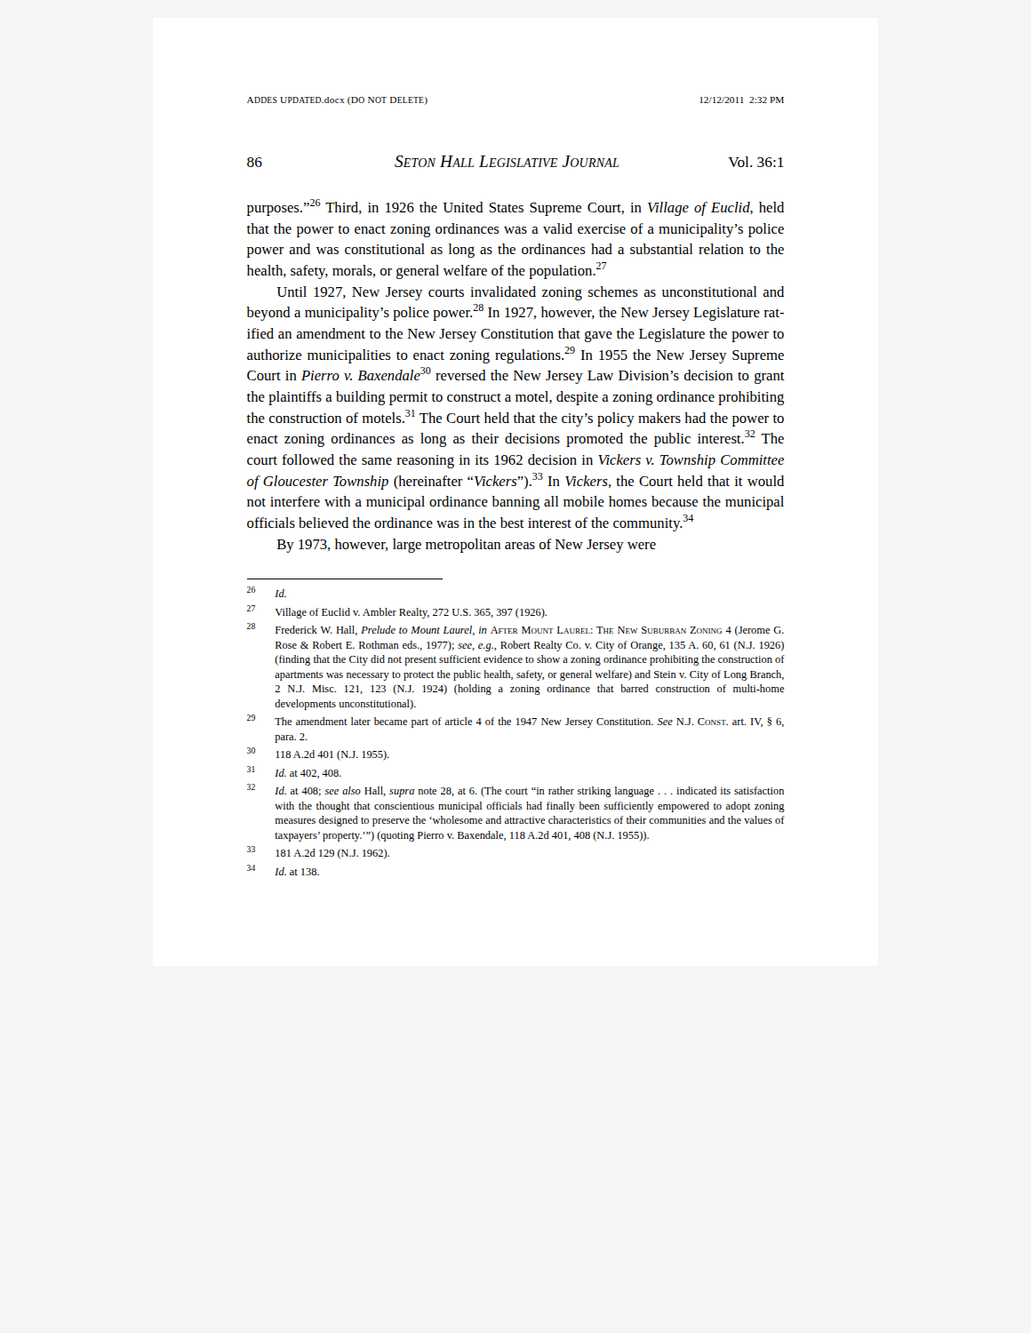ADDES UPDATED.docx (DO NOT DELETE) 12/12/2011 2:32 PM
86 Seton Hall Legislative Journal Vol. 36:1
purposes.”26 Third, in 1926 the United States Supreme Court, in Village of Euclid, held that the power to enact zoning ordinances was a valid exercise of a municipality’s police power and was constitutional as long as the ordinances had a substantial relation to the health, safety, morals, or general welfare of the population.27
Until 1927, New Jersey courts invalidated zoning schemes as unconstitutional and beyond a municipality’s police power.28 In 1927, however, the New Jersey Legislature ratified an amendment to the New Jersey Constitution that gave the Legislature the power to authorize municipalities to enact zoning regulations.29 In 1955 the New Jersey Supreme Court in Pierro v. Baxendale30 reversed the New Jersey Law Division’s decision to grant the plaintiffs a building permit to construct a motel, despite a zoning ordinance prohibiting the construction of motels.31 The Court held that the city’s policy makers had the power to enact zoning ordinances as long as their decisions promoted the public interest.32 The court followed the same reasoning in its 1962 decision in Vickers v. Township Committee of Gloucester Township (hereinafter “Vickers”).33 In Vickers, the Court held that it would not interfere with a municipal ordinance banning all mobile homes because the municipal officials believed the ordinance was in the best interest of the community.34
By 1973, however, large metropolitan areas of New Jersey were
26 Id.
27 Village of Euclid v. Ambler Realty, 272 U.S. 365, 397 (1926).
28 Frederick W. Hall, Prelude to Mount Laurel, in After Mount Laurel: The New Suburban Zoning 4 (Jerome G. Rose & Robert E. Rothman eds., 1977); see, e.g., Robert Realty Co. v. City of Orange, 135 A. 60, 61 (N.J. 1926) (finding that the City did not present sufficient evidence to show a zoning ordinance prohibiting the construction of apartments was necessary to protect the public health, safety, or general welfare) and Stein v. City of Long Branch, 2 N.J. Misc. 121, 123 (N.J. 1924) (holding a zoning ordinance that barred construction of multi-home developments unconstitutional).
29 The amendment later became part of article 4 of the 1947 New Jersey Constitution. See N.J. Const. art. IV, § 6, para. 2.
30118 A.2d 401 (N.J. 1955).
31 Id. at 402, 408.
32 Id. at 408; see also Hall, supra note 28, at 6. (The court “in rather striking language . . . indicated its satisfaction with the thought that conscientious municipal officials had finally been sufficiently empowered to adopt zoning measures designed to preserve the ‘wholesome and attractive characteristics of their communities and the values of taxpayers’ property.’”) (quoting Pierro v. Baxendale, 118 A.2d 401, 408 (N.J. 1955)).
33181 A.2d 129 (N.J. 1962).
34 Id. at 138.